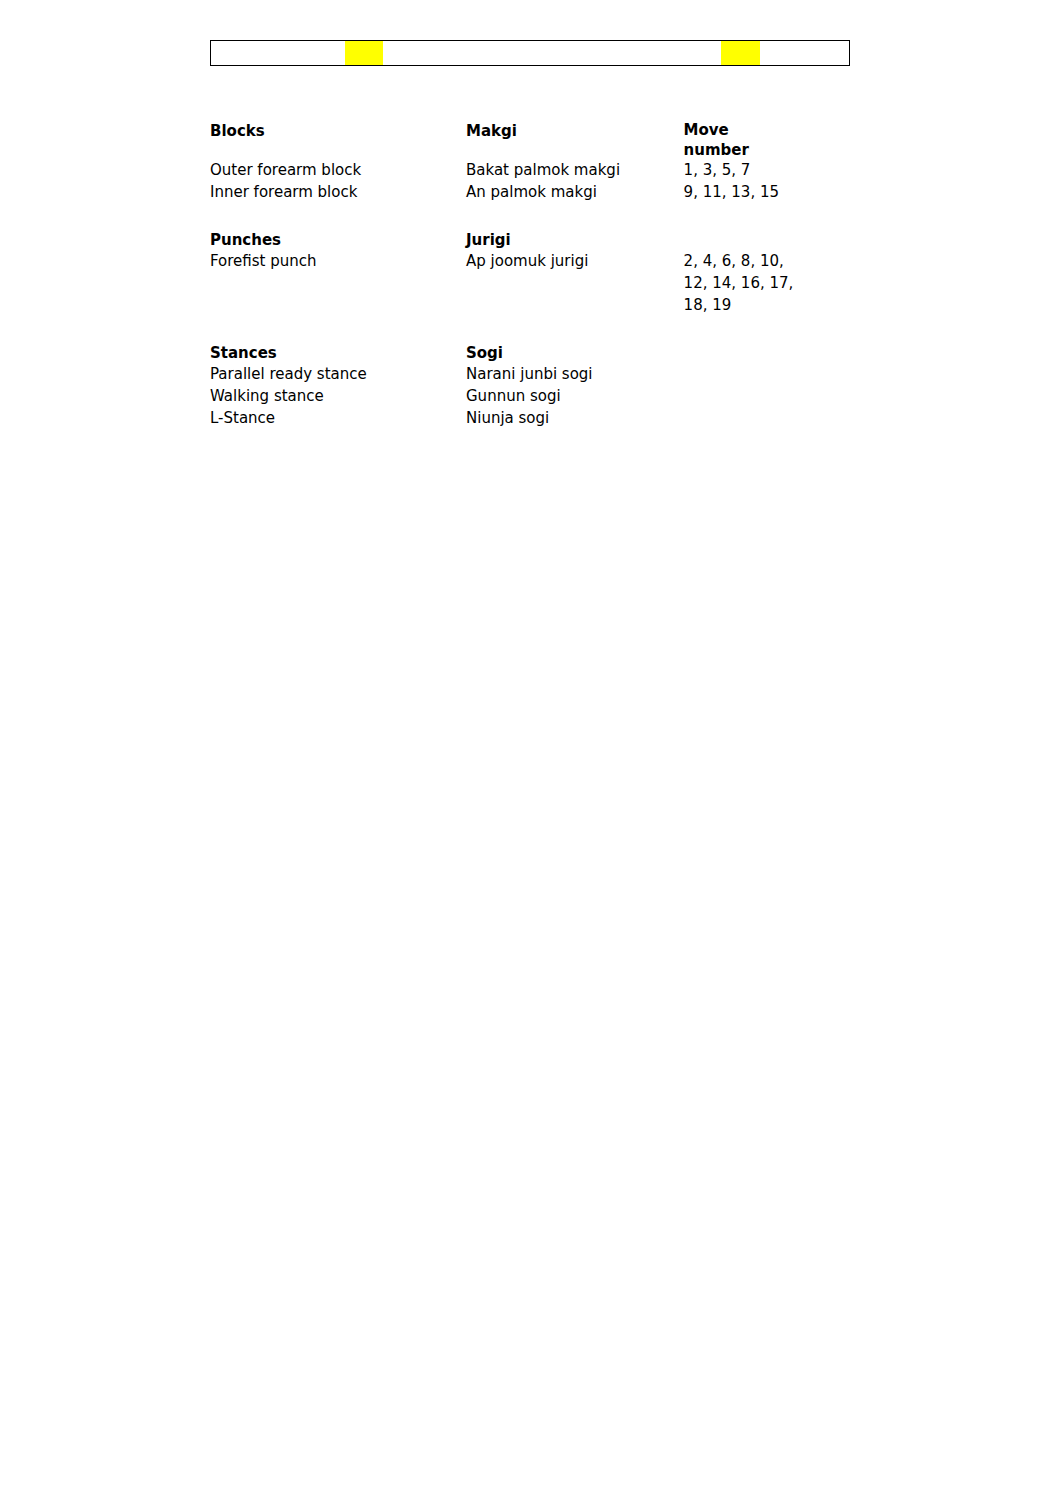| Blocks | Makgi | Move number |
| Outer forearm block | Bakat palmok makgi | 1, 3, 5, 7 |
| Inner forearm block | An palmok makgi | 9, 11, 13, 15 |
| Punches | Jurigi | |
| Forefist punch | Ap joomuk jurigi | 2, 4, 6, 8, 10, 12, 14, 16, 17, 18, 19 |
| Stances | Sogi | |
| Parallel ready stance | Narani junbi sogi | |
| Walking stance | Gunnun sogi | |
| L-Stance | Niunja sogi | |